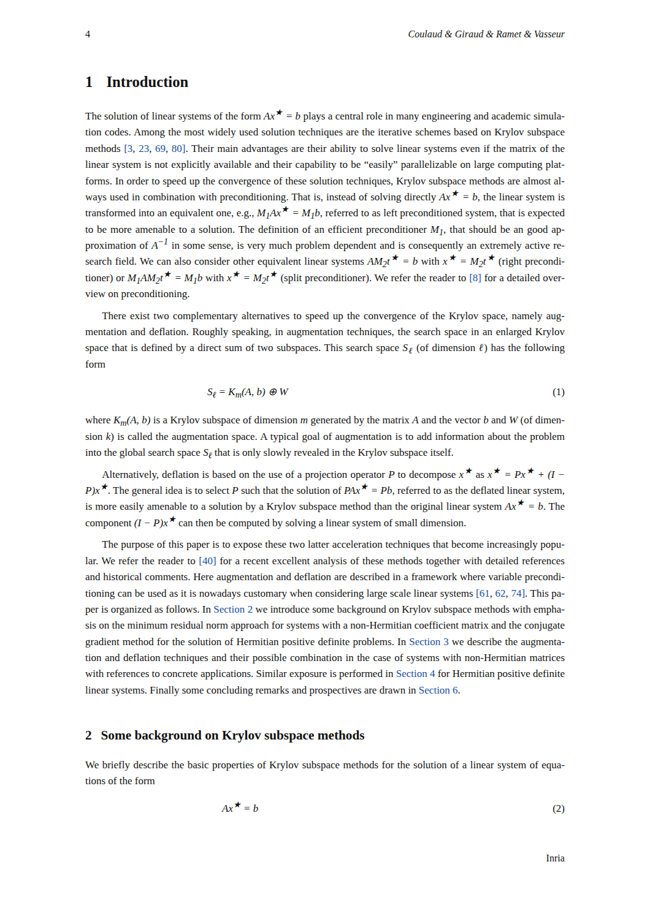4 Coulaud & Giraud & Ramet & Vasseur
1 Introduction
The solution of linear systems of the form Ax★ = b plays a central role in many engineering and academic simulation codes. Among the most widely used solution techniques are the iterative schemes based on Krylov subspace methods [3, 23, 69, 80]. Their main advantages are their ability to solve linear systems even if the matrix of the linear system is not explicitly available and their capability to be “easily” parallelizable on large computing platforms. In order to speed up the convergence of these solution techniques, Krylov subspace methods are almost always used in combination with preconditioning. That is, instead of solving directly Ax★ = b, the linear system is transformed into an equivalent one, e.g., M1Ax★ = M1b, referred to as left preconditioned system, that is expected to be more amenable to a solution. The definition of an efficient preconditioner M1, that should be an good approximation of A−1 in some sense, is very much problem dependent and is consequently an extremely active research field. We can also consider other equivalent linear systems AM2t★ = b with x★ = M2t★ (right preconditioner) or M1AM2t★ = M1b with x★ = M2t★ (split preconditioner). We refer the reader to [8] for a detailed overview on preconditioning.
There exist two complementary alternatives to speed up the convergence of the Krylov space, namely augmentation and deflation. Roughly speaking, in augmentation techniques, the search space in an enlarged Krylov space that is defined by a direct sum of two subspaces. This search space Sℓ (of dimension ℓ) has the following form
Sℓ = Km(A, b) ⊕ W (1)
where Km(A, b) is a Krylov subspace of dimension m generated by the matrix A and the vector b and W (of dimension k) is called the augmentation space. A typical goal of augmentation is to add information about the problem into the global search space Sℓ that is only slowly revealed in the Krylov subspace itself.
Alternatively, deflation is based on the use of a projection operator P to decompose x★ as x★ = Px★ + (I − P)x★. The general idea is to select P such that the solution of PAx★ = Pb, referred to as the deflated linear system, is more easily amenable to a solution by a Krylov subspace method than the original linear system Ax★ = b. The component (I − P)x★ can then be computed by solving a linear system of small dimension.
The purpose of this paper is to expose these two latter acceleration techniques that become increasingly popular. We refer the reader to [40] for a recent excellent analysis of these methods together with detailed references and historical comments. Here augmentation and deflation are described in a framework where variable preconditioning can be used as it is nowadays customary when considering large scale linear systems [61, 62, 74]. This paper is organized as follows. In Section 2 we introduce some background on Krylov subspace methods with emphasis on the minimum residual norm approach for systems with a non-Hermitian coefficient matrix and the conjugate gradient method for the solution of Hermitian positive definite problems. In Section 3 we describe the augmentation and deflation techniques and their possible combination in the case of systems with non-Hermitian matrices with references to concrete applications. Similar exposure is performed in Section 4 for Hermitian positive definite linear systems. Finally some concluding remarks and prospectives are drawn in Section 6.
2 Some background on Krylov subspace methods
We briefly describe the basic properties of Krylov subspace methods for the solution of a linear system of equations of the form
Ax★ = b (2)
Inria